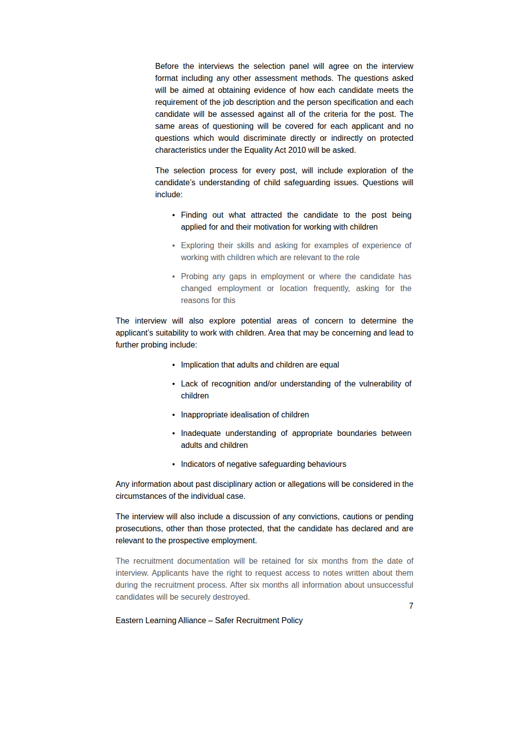Before the interviews the selection panel will agree on the interview format including any other assessment methods. The questions asked will be aimed at obtaining evidence of how each candidate meets the requirement of the job description and the person specification and each candidate will be assessed against all of the criteria for the post. The same areas of questioning will be covered for each applicant and no questions which would discriminate directly or indirectly on protected characteristics under the Equality Act 2010 will be asked.
The selection process for every post, will include exploration of the candidate’s understanding of child safeguarding issues. Questions will include:
Finding out what attracted the candidate to the post being applied for and their motivation for working with children
Exploring their skills and asking for examples of experience of working with children which are relevant to the role
Probing any gaps in employment or where the candidate has changed employment or location frequently, asking for the reasons for this
The interview will also explore potential areas of concern to determine the applicant’s suitability to work with children. Area that may be concerning and lead to further probing include:
Implication that adults and children are equal
Lack of recognition and/or understanding of the vulnerability of children
Inappropriate idealisation of children
Inadequate understanding of appropriate boundaries between adults and children
Indicators of negative safeguarding behaviours
Any information about past disciplinary action or allegations will be considered in the circumstances of the individual case.
The interview will also include a discussion of any convictions, cautions or pending prosecutions, other than those protected, that the candidate has declared and are relevant to the prospective employment.
The recruitment documentation will be retained for six months from the date of interview. Applicants have the right to request access to notes written about them during the recruitment process. After six months all information about unsuccessful candidates will be securely destroyed.
7
Eastern Learning Alliance – Safer Recruitment Policy